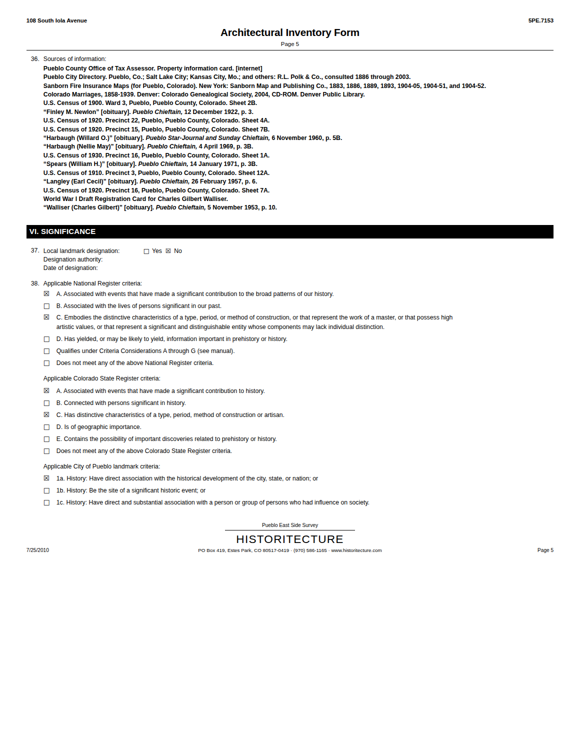108 South Iola Avenue 5PE.7153
Architectural Inventory Form
Page 5
36.
Sources of information:
Pueblo County Office of Tax Assessor. Property information card. [internet]
Pueblo City Directory. Pueblo, Co.; Salt Lake City; Kansas City, Mo.; and others: R.L. Polk & Co., consulted 1886 through 2003.
Sanborn Fire Insurance Maps (for Pueblo, Colorado). New York: Sanborn Map and Publishing Co., 1883, 1886, 1889, 1893, 1904-05, 1904-51, and 1904-52.
Colorado Marriages, 1858-1939. Denver: Colorado Genealogical Society, 2004, CD-ROM. Denver Public Library.
U.S. Census of 1900. Ward 3, Pueblo, Pueblo County, Colorado. Sheet 2B.
“Finley M. Newlon” [obituary]. Pueblo Chieftain, 12 December 1922, p. 3.
U.S. Census of 1920. Precinct 22, Pueblo, Pueblo County, Colorado. Sheet 4A.
U.S. Census of 1920. Precinct 15, Pueblo, Pueblo County, Colorado. Sheet 7B.
“Harbaugh (Willard O.)” [obituary]. Pueblo Star-Journal and Sunday Chieftain, 6 November 1960, p. 5B.
“Harbaugh (Nellie May)” [obituary]. Pueblo Chieftain, 4 April 1969, p. 3B.
U.S. Census of 1930. Precinct 16, Pueblo, Pueblo County, Colorado. Sheet 1A.
“Spears (William H.)” [obituary]. Pueblo Chieftain, 14 January 1971, p. 3B.
U.S. Census of 1910. Precinct 3, Pueblo, Pueblo County, Colorado. Sheet 12A.
“Langley (Earl Cecil)” [obituary]. Pueblo Chieftain, 26 February 1957, p. 6.
U.S. Census of 1920. Precinct 16, Pueblo, Pueblo County, Colorado. Sheet 7A.
World War I Draft Registration Card for Charles Gilbert Walliser.
“Walliser (Charles Gilbert)” [obituary]. Pueblo Chieftain, 5 November 1953, p. 10.
VI. SIGNIFICANCE
37.
Local landmark designation: Yes No
Designation authority:
Date of designation:
38.
Applicable National Register criteria:
A. Associated with events that have made a significant contribution to the broad patterns of our history.
B. Associated with the lives of persons significant in our past.
C. Embodies the distinctive characteristics of a type, period, or method of construction, or that represent the work of a master, or that possess high artistic values, or that represent a significant and distinguishable entity whose components may lack individual distinction.
D. Has yielded, or may be likely to yield, information important in prehistory or history.
Qualifies under Criteria Considerations A through G (see manual).
Does not meet any of the above National Register criteria.
Applicable Colorado State Register criteria:
A. Associated with events that have made a significant contribution to history.
B. Connected with persons significant in history.
C. Has distinctive characteristics of a type, period, method of construction or artisan.
D. Is of geographic importance.
E. Contains the possibility of important discoveries related to prehistory or history.
Does not meet any of the above Colorado State Register criteria.
Applicable City of Pueblo landmark criteria:
1a. History: Have direct association with the historical development of the city, state, or nation; or
1b. History: Be the site of a significant historic event; or
1c. History: Have direct and substantial association with a person or group of persons who had influence on society.
Pueblo East Side Survey
7/25/2010
HISTORITECTURE
PO Box 419, Estes Park, CO 80517-0419 · (970) 586-1165 · www.historitecture.com
Page 5